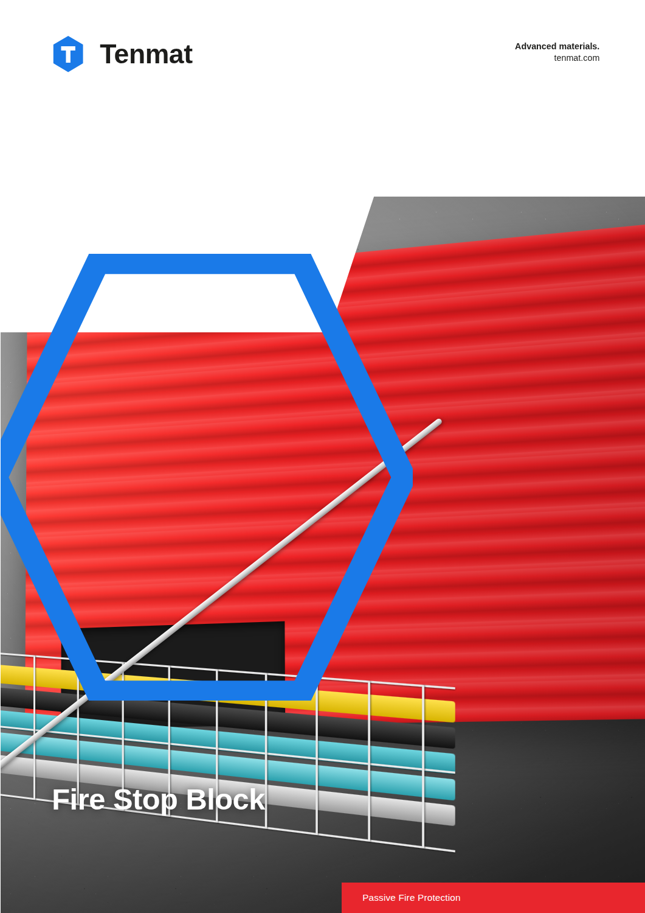Tenmat
Advanced materials. tenmat.com
Fire Stop Block
Passive Fire Protection